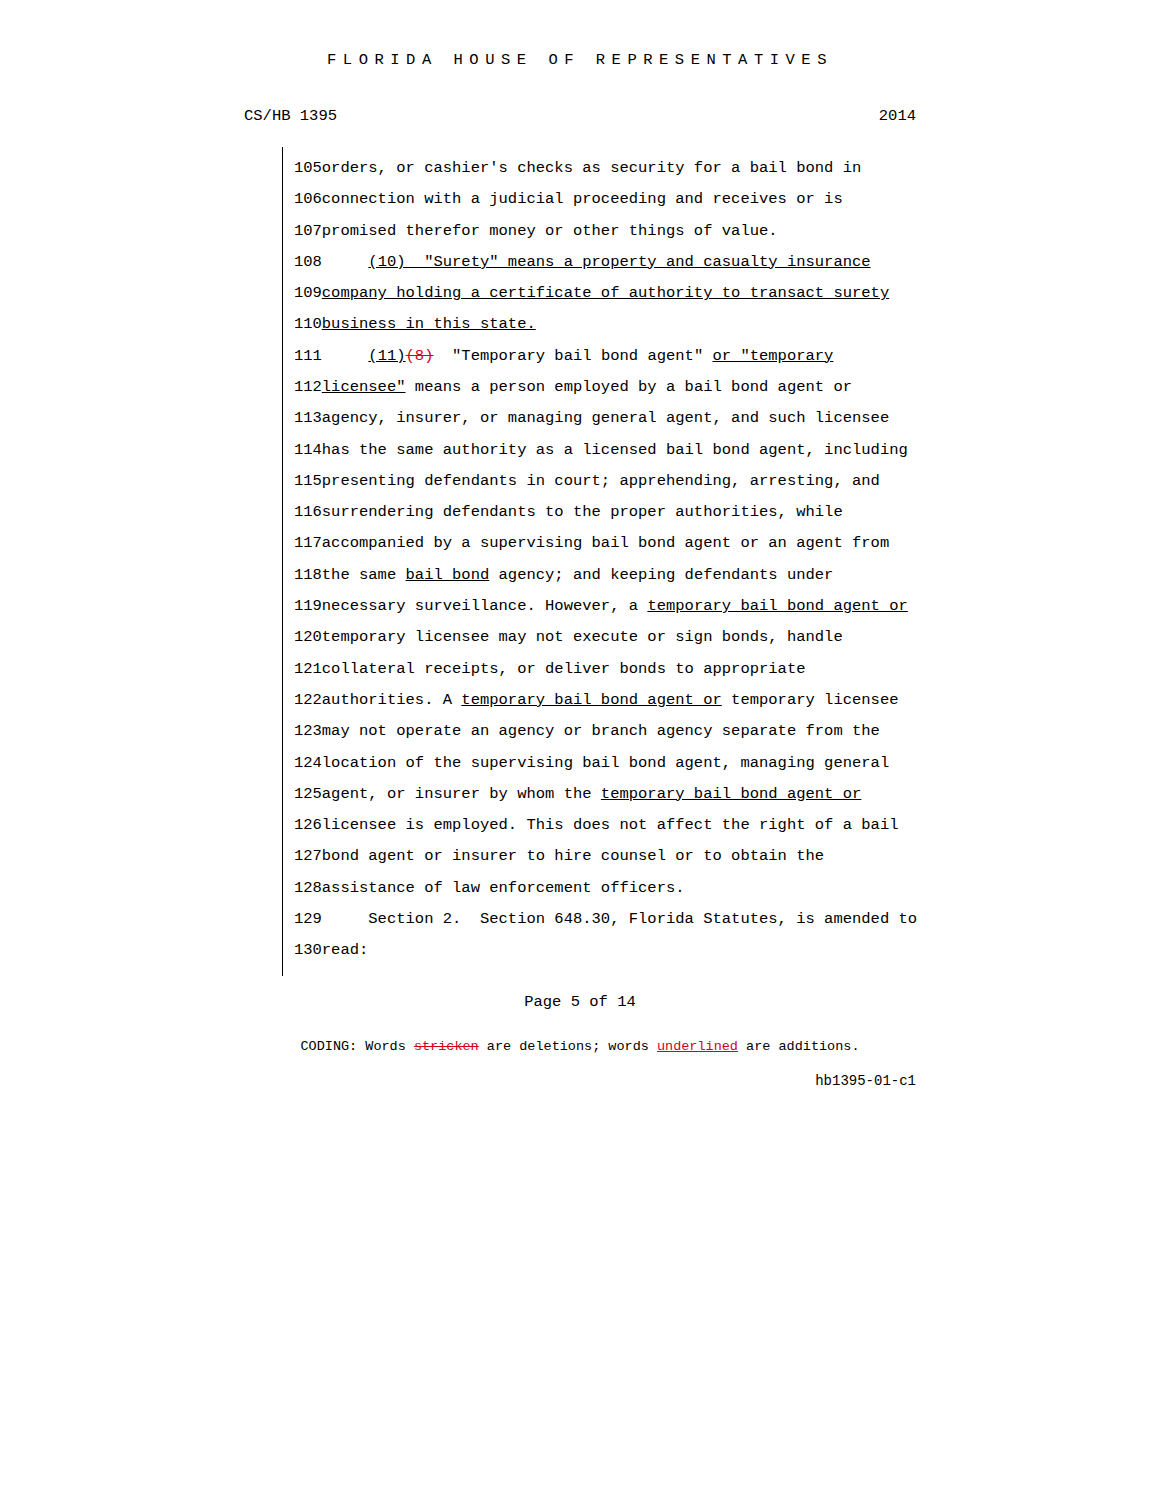FLORIDA HOUSE OF REPRESENTATIVES
CS/HB 1395 2014
| 105 | orders, or cashier's checks as security for a bail bond in |
| 106 | connection with a judicial proceeding and receives or is |
| 107 | promised therefor money or other things of value. |
| 108 | (10) "Surety" means a property and casualty insurance |
| 109 | company holding a certificate of authority to transact surety |
| 110 | business in this state. |
| 111 | (11) (8) "Temporary bail bond agent" or "temporary |
| 112 | licensee" means a person employed by a bail bond agent or |
| 113 | agency, insurer, or managing general agent, and such licensee |
| 114 | has the same authority as a licensed bail bond agent, including |
| 115 | presenting defendants in court; apprehending, arresting, and |
| 116 | surrendering defendants to the proper authorities, while |
| 117 | accompanied by a supervising bail bond agent or an agent from |
| 118 | the same bail bond agency; and keeping defendants under |
| 119 | necessary surveillance. However, a temporary bail bond agent or |
| 120 | temporary licensee may not execute or sign bonds, handle |
| 121 | collateral receipts, or deliver bonds to appropriate |
| 122 | authorities. A temporary bail bond agent or temporary licensee |
| 123 | may not operate an agency or branch agency separate from the |
| 124 | location of the supervising bail bond agent, managing general |
| 125 | agent, or insurer by whom the temporary bail bond agent or |
| 126 | licensee is employed. This does not affect the right of a bail |
| 127 | bond agent or insurer to hire counsel or to obtain the |
| 128 | assistance of law enforcement officers. |
| 129 | Section 2. Section 648.30, Florida Statutes, is amended to |
| 130 | read: |
Page 5 of 14
CODING: Words stricken are deletions; words underlined are additions.
hb1395-01-c1